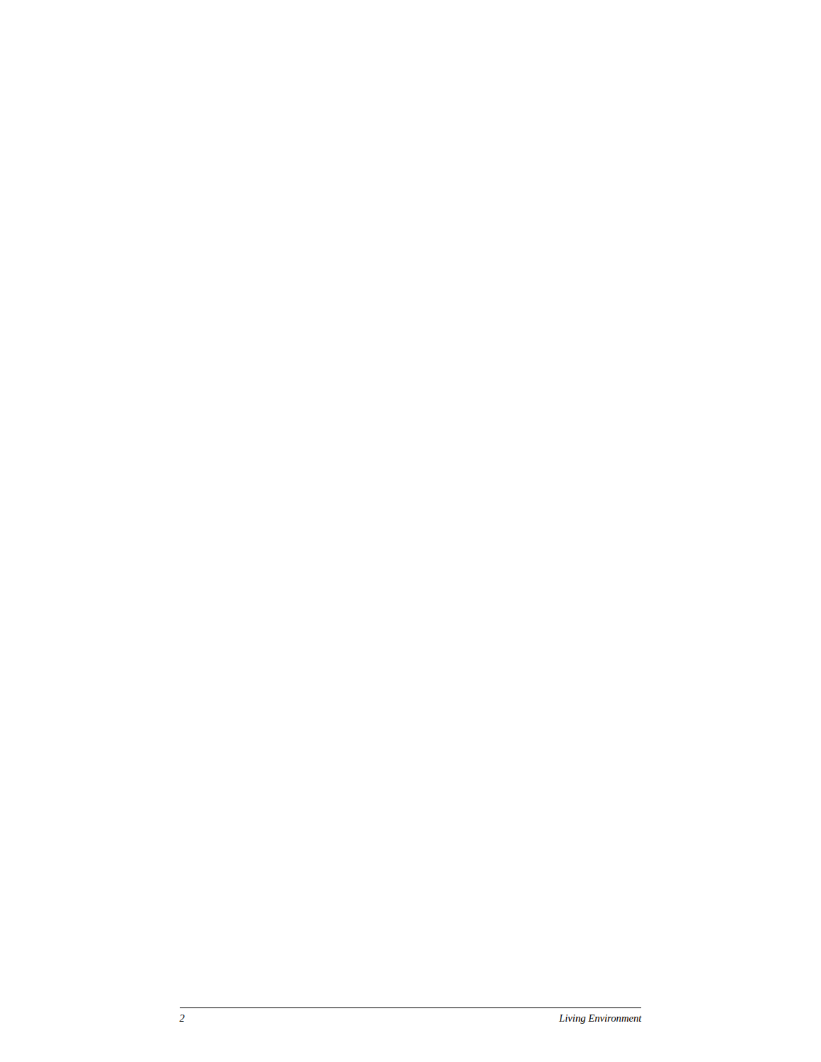2 Living Environment